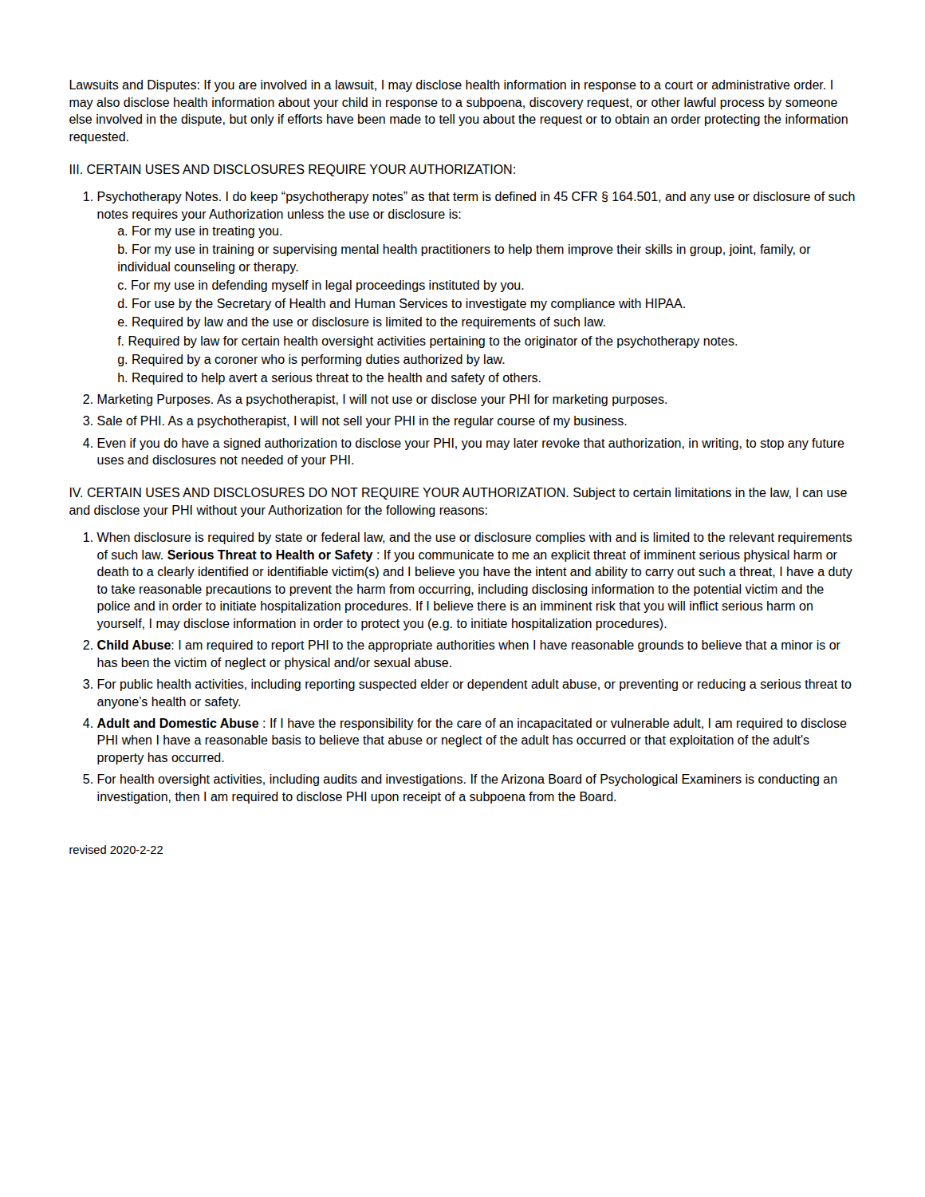Lawsuits and Disputes: If you are involved in a lawsuit, I may disclose health information in response to a court or administrative order. I may also disclose health information about your child in response to a subpoena, discovery request, or other lawful process by someone else involved in the dispute, but only if efforts have been made to tell you about the request or to obtain an order protecting the information requested.
III. CERTAIN USES AND DISCLOSURES REQUIRE YOUR AUTHORIZATION:
Psychotherapy Notes. I do keep “psychotherapy notes” as that term is defined in 45 CFR § 164.501, and any use or disclosure of such notes requires your Authorization unless the use or disclosure is:
a. For my use in treating you.
b. For my use in training or supervising mental health practitioners to help them improve their skills in group, joint, family, or individual counseling or therapy.
c. For my use in defending myself in legal proceedings instituted by you.
d. For use by the Secretary of Health and Human Services to investigate my compliance with HIPAA.
e. Required by law and the use or disclosure is limited to the requirements of such law.
f. Required by law for certain health oversight activities pertaining to the originator of the psychotherapy notes.
g. Required by a coroner who is performing duties authorized by law.
h. Required to help avert a serious threat to the health and safety of others.
Marketing Purposes. As a psychotherapist, I will not use or disclose your PHI for marketing purposes.
Sale of PHI. As a psychotherapist, I will not sell your PHI in the regular course of my business.
Even if you do have a signed authorization to disclose your PHI, you may later revoke that authorization, in writing, to stop any future uses and disclosures not needed of your PHI.
IV. CERTAIN USES AND DISCLOSURES DO NOT REQUIRE YOUR AUTHORIZATION. Subject to certain limitations in the law, I can use and disclose your PHI without your Authorization for the following reasons:
When disclosure is required by state or federal law, and the use or disclosure complies with and is limited to the relevant requirements of such law. Serious Threat to Health or Safety : If you communicate to me an explicit threat of imminent serious physical harm or death to a clearly identified or identifiable victim(s) and I believe you have the intent and ability to carry out such a threat, I have a duty to take reasonable precautions to prevent the harm from occurring, including disclosing information to the potential victim and the police and in order to initiate hospitalization procedures. If I believe there is an imminent risk that you will inflict serious harm on yourself, I may disclose information in order to protect you (e.g. to initiate hospitalization procedures).
Child Abuse: I am required to report PHI to the appropriate authorities when I have reasonable grounds to believe that a minor is or has been the victim of neglect or physical and/or sexual abuse.
For public health activities, including reporting suspected elder or dependent adult abuse, or preventing or reducing a serious threat to anyone’s health or safety.
Adult and Domestic Abuse : If I have the responsibility for the care of an incapacitated or vulnerable adult, I am required to disclose PHI when I have a reasonable basis to believe that abuse or neglect of the adult has occurred or that exploitation of the adult's property has occurred.
For health oversight activities, including audits and investigations. If the Arizona Board of Psychological Examiners is conducting an investigation, then I am required to disclose PHI upon receipt of a subpoena from the Board.
revised 2020-2-22